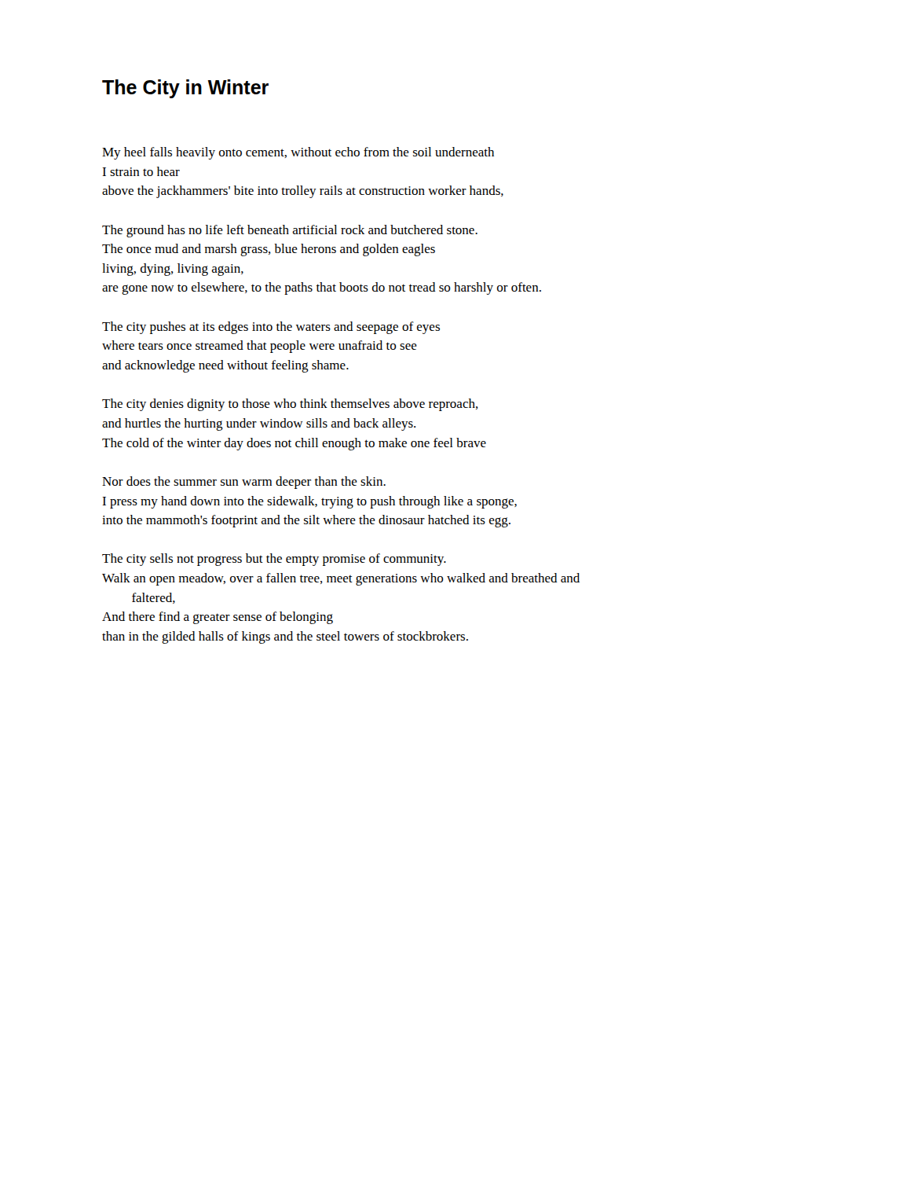The City in Winter
My heel falls heavily onto cement, without echo from the soil underneath
I strain to hear
above the jackhammers' bite into trolley rails at construction worker hands,
The ground has no life left beneath artificial rock and butchered stone.
The once mud and marsh grass, blue herons and golden eagles
living, dying, living again,
are gone now to elsewhere, to the paths that boots do not tread so harshly or often.
The city pushes at its edges into the waters and seepage of eyes
where tears once streamed that people were unafraid to see
and acknowledge need without feeling shame.
The city denies dignity to those who think themselves above reproach,
and hurtles the hurting under window sills and back alleys.
The cold of the winter day does not chill enough to make one feel brave
Nor does the summer sun warm deeper than the skin.
I press my hand down into the sidewalk, trying to push through like a sponge,
into the mammoth's footprint and the silt where the dinosaur hatched its egg.
The city sells not progress but the empty promise of community.
Walk an open meadow, over a fallen tree, meet generations who walked and breathed andfaltered, And there find a greater sense of belonging
than in the gilded halls of kings and the steel towers of stockbrokers.